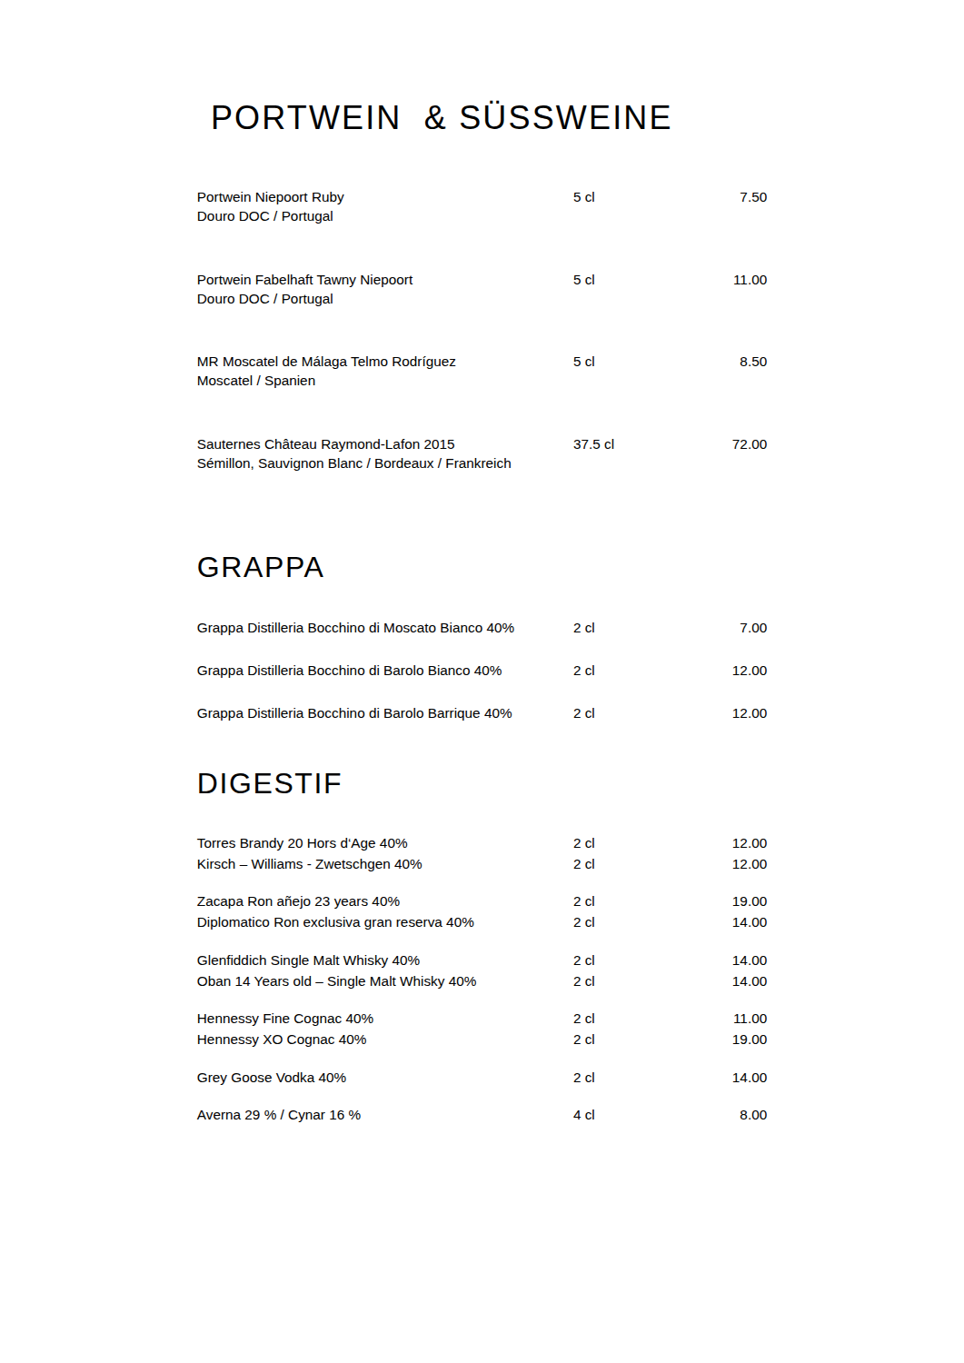PORTWEIN & SÜSSWEINE
| Portwein Niepoort Ruby Douro DOC / Portugal | 5 cl | 7.50 |
| Portwein Fabelhaft Tawny Niepoort Douro DOC / Portugal | 5 cl | 11.00 |
| MR Moscatel de Málaga Telmo Rodríguez Moscatel / Spanien | 5 cl | 8.50 |
| Sauternes Château Raymond-Lafon 2015 Sémillon, Sauvignon Blanc / Bordeaux / Frankreich | 37.5 cl | 72.00 |
GRAPPA
| Grappa Distilleria Bocchino di Moscato Bianco 40% | 2 cl | 7.00 |
| Grappa Distilleria Bocchino di Barolo Bianco 40% | 2 cl | 12.00 |
| Grappa Distilleria Bocchino di Barolo Barrique 40% | 2 cl | 12.00 |
DIGESTIF
| Torres Brandy 20 Hors d‘Age 40% | 2 cl | 12.00 |
| Kirsch – Williams - Zwetschgen 40% | 2 cl | 12.00 |
| Zacapa Ron añejo 23 years 40% | 2 cl | 19.00 |
| Diplomatico Ron exclusiva gran reserva 40% | 2 cl | 14.00 |
| Glenfiddich Single Malt Whisky 40% | 2 cl | 14.00 |
| Oban 14 Years old – Single Malt Whisky 40% | 2 cl | 14.00 |
| Hennessy Fine Cognac 40% | 2 cl | 11.00 |
| Hennessy XO Cognac 40% | 2 cl | 19.00 |
| Grey Goose Vodka 40% | 2 cl | 14.00 |
| Averna 29 % / Cynar 16 % | 4 cl | 8.00 |